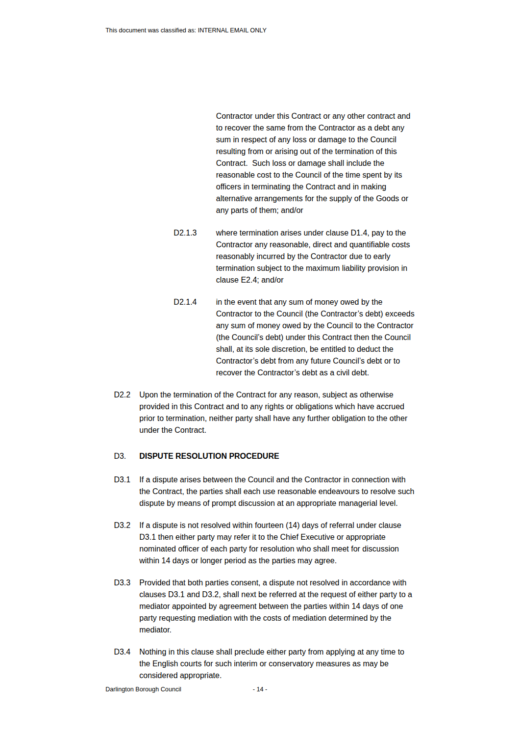This document was classified as: INTERNAL EMAIL ONLY
Contractor under this Contract or any other contract and to recover the same from the Contractor as a debt any sum in respect of any loss or damage to the Council resulting from or arising out of the termination of this Contract. Such loss or damage shall include the reasonable cost to the Council of the time spent by its officers in terminating the Contract and in making alternative arrangements for the supply of the Goods or any parts of them; and/or
D2.1.3
where termination arises under clause D1.4, pay to the Contractor any reasonable, direct and quantifiable costs reasonably incurred by the Contractor due to early termination subject to the maximum liability provision in clause E2.4; and/or
D2.1.4
in the event that any sum of money owed by the Contractor to the Council (the Contractor’s debt) exceeds any sum of money owed by the Council to the Contractor (the Council’s debt) under this Contract then the Council shall, at its sole discretion, be entitled to deduct the Contractor’s debt from any future Council’s debt or to recover the Contractor’s debt as a civil debt.
D2.2
Upon the termination of the Contract for any reason, subject as otherwise provided in this Contract and to any rights or obligations which have accrued prior to termination, neither party shall have any further obligation to the other under the Contract.
D3.
DISPUTE RESOLUTION PROCEDURE
D3.1
If a dispute arises between the Council and the Contractor in connection with the Contract, the parties shall each use reasonable endeavours to resolve such dispute by means of prompt discussion at an appropriate managerial level.
D3.2
If a dispute is not resolved within fourteen (14) days of referral under clause D3.1 then either party may refer it to the Chief Executive or appropriate nominated officer of each party for resolution who shall meet for discussion within 14 days or longer period as the parties may agree.
D3.3
Provided that both parties consent, a dispute not resolved in accordance with clauses D3.1 and D3.2, shall next be referred at the request of either party to a mediator appointed by agreement between the parties within 14 days of one party requesting mediation with the costs of mediation determined by the mediator.
D3.4
Nothing in this clause shall preclude either party from applying at any time to the English courts for such interim or conservatory measures as may be considered appropriate.
Darlington Borough Council - 14 -